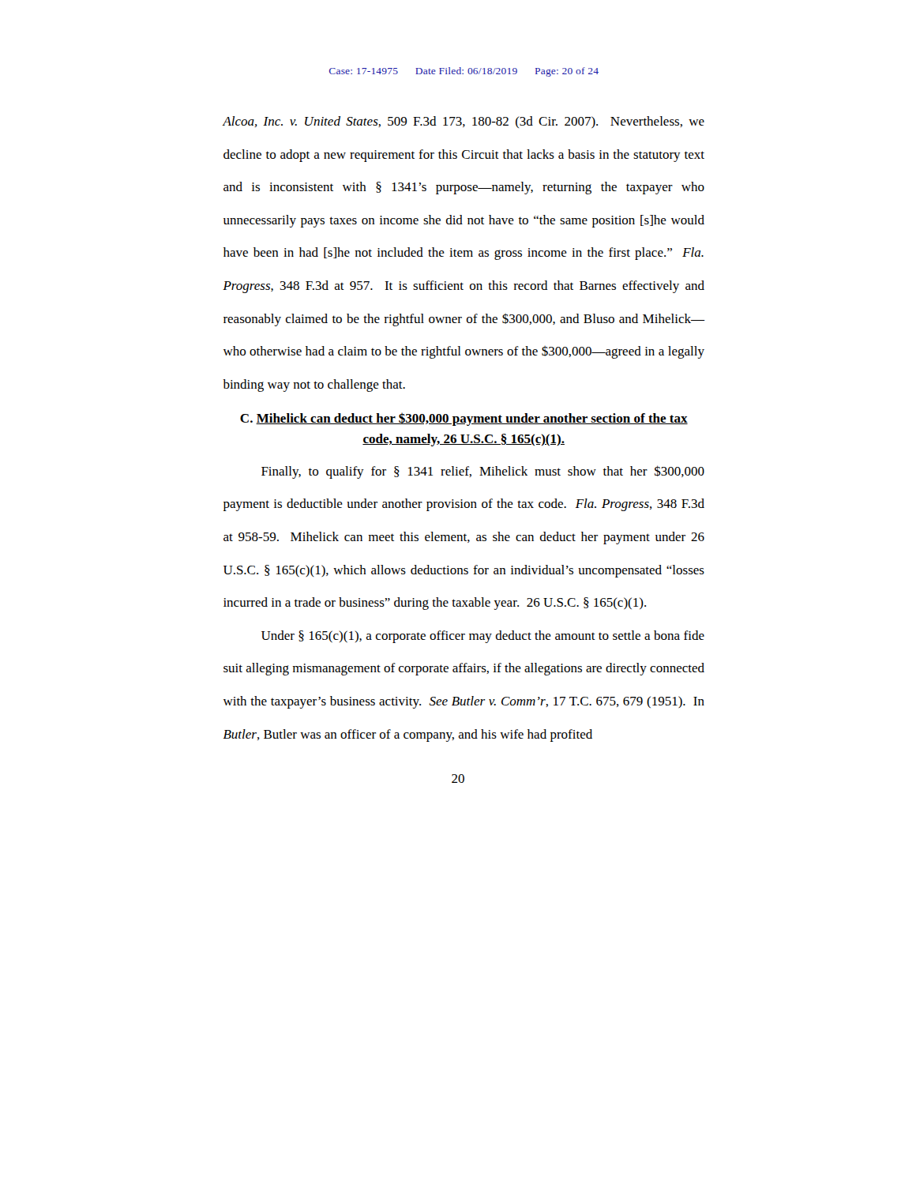Case: 17-14975 Date Filed: 06/18/2019 Page: 20 of 24
Alcoa, Inc. v. United States, 509 F.3d 173, 180-82 (3d Cir. 2007). Nevertheless, we decline to adopt a new requirement for this Circuit that lacks a basis in the statutory text and is inconsistent with § 1341’s purpose—namely, returning the taxpayer who unnecessarily pays taxes on income she did not have to “the same position [s]he would have been in had [s]he not included the item as gross income in the first place.” Fla. Progress, 348 F.3d at 957. It is sufficient on this record that Barnes effectively and reasonably claimed to be the rightful owner of the $300,000, and Bluso and Mihelick—who otherwise had a claim to be the rightful owners of the $300,000—agreed in a legally binding way not to challenge that.
C. Mihelick can deduct her $300,000 payment under another section of the tax code, namely, 26 U.S.C. § 165(c)(1).
Finally, to qualify for § 1341 relief, Mihelick must show that her $300,000 payment is deductible under another provision of the tax code. Fla. Progress, 348 F.3d at 958-59. Mihelick can meet this element, as she can deduct her payment under 26 U.S.C. § 165(c)(1), which allows deductions for an individual’s uncompensated “losses incurred in a trade or business” during the taxable year. 26 U.S.C. § 165(c)(1).
Under § 165(c)(1), a corporate officer may deduct the amount to settle a bona fide suit alleging mismanagement of corporate affairs, if the allegations are directly connected with the taxpayer’s business activity. See Butler v. Comm’r, 17 T.C. 675, 679 (1951). In Butler, Butler was an officer of a company, and his wife had profited
20